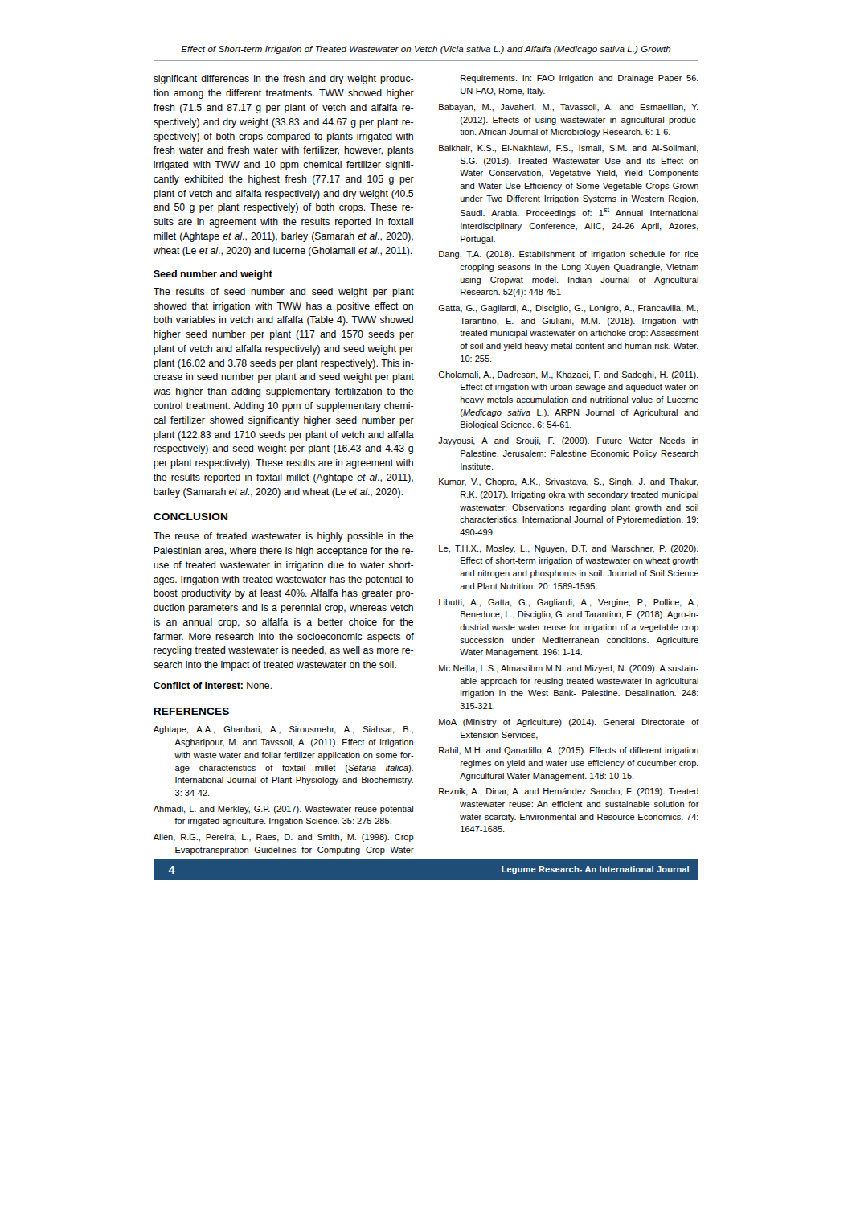Effect of Short-term Irrigation of Treated Wastewater on Vetch (Vicia sativa L.) and Alfalfa (Medicago sativa L.) Growth
significant differences in the fresh and dry weight production among the different treatments. TWW showed higher fresh (71.5 and 87.17 g per plant of vetch and alfalfa respectively) and dry weight (33.83 and 44.67 g per plant respectively) of both crops compared to plants irrigated with fresh water and fresh water with fertilizer, however, plants irrigated with TWW and 10 ppm chemical fertilizer significantly exhibited the highest fresh (77.17 and 105 g per plant of vetch and alfalfa respectively) and dry weight (40.5 and 50 g per plant respectively) of both crops. These results are in agreement with the results reported in foxtail millet (Aghtape et al., 2011), barley (Samarah et al., 2020), wheat (Le et al., 2020) and lucerne (Gholamali et al., 2011).
Seed number and weight
The results of seed number and seed weight per plant showed that irrigation with TWW has a positive effect on both variables in vetch and alfalfa (Table 4). TWW showed higher seed number per plant (117 and 1570 seeds per plant of vetch and alfalfa respectively) and seed weight per plant (16.02 and 3.78 seeds per plant respectively). This increase in seed number per plant and seed weight per plant was higher than adding supplementary fertilization to the control treatment. Adding 10 ppm of supplementary chemical fertilizer showed significantly higher seed number per plant (122.83 and 1710 seeds per plant of vetch and alfalfa respectively) and seed weight per plant (16.43 and 4.43 g per plant respectively). These results are in agreement with the results reported in foxtail millet (Aghtape et al., 2011), barley (Samarah et al., 2020) and wheat (Le et al., 2020).
Conclusion
The reuse of treated wastewater is highly possible in the Palestinian area, where there is high acceptance for the reuse of treated wastewater in irrigation due to water shortages. Irrigation with treated wastewater has the potential to boost productivity by at least 40%. Alfalfa has greater production parameters and is a perennial crop, whereas vetch is an annual crop, so alfalfa is a better choice for the farmer. More research into the socioeconomic aspects of recycling treated wastewater is needed, as well as more research into the impact of treated wastewater on the soil.
Conflict of interest: None.
References
Aghtape, A.A., Ghanbari, A., Sirousmehr, A., Siahsar, B., Asgharipour, M. and Tavssoli, A. (2011). Effect of irrigation with waste water and foliar fertilizer application on some forage characteristics of foxtail millet (Setaria italica). International Journal of Plant Physiology and Biochemistry. 3: 34-42.
Ahmadi, L. and Merkley, G.P. (2017). Wastewater reuse potential for irrigated agriculture. Irrigation Science. 35: 275-285.
Allen, R.G., Pereira, L., Raes, D. and Smith, M. (1998). Crop Evapotranspiration Guidelines for Computing Crop Water Requirements. In: FAO Irrigation and Drainage Paper 56. UN-FAO, Rome, Italy.
Babayan, M., Javaheri, M., Tavassoli, A. and Esmaeilian, Y. (2012). Effects of using wastewater in agricultural production. African Journal of Microbiology Research. 6: 1-6.
Balkhair, K.S., El-Nakhlawi, F.S., Ismail, S.M. and Al-Solimani, S.G. (2013). Treated Wastewater Use and its Effect on Water Conservation, Vegetative Yield, Yield Components and Water Use Efficiency of Some Vegetable Crops Grown under Two Different Irrigation Systems in Western Region, Saudi. Arabia. Proceedings of: 1st Annual International Interdisciplinary Conference, AIIC, 24-26 April, Azores, Portugal.
Dang, T.A. (2018). Establishment of irrigation schedule for rice cropping seasons in the Long Xuyen Quadrangle, Vietnam using Cropwat model. Indian Journal of Agricultural Research. 52(4): 448-451
Gatta, G., Gagliardi, A., Disciglio, G., Lonigro, A., Francavilla, M., Tarantino, E. and Giuliani, M.M. (2018). Irrigation with treated municipal wastewater on artichoke crop: Assessment of soil and yield heavy metal content and human risk. Water. 10: 255.
Gholamali, A., Dadresan, M., Khazaei, F. and Sadeghi, H. (2011). Effect of irrigation with urban sewage and aqueduct water on heavy metals accumulation and nutritional value of Lucerne (Medicago sativa L.). ARPN Journal of Agricultural and Biological Science. 6: 54-61.
Jayyousi, A and Srouji, F. (2009). Future Water Needs in Palestine. Jerusalem: Palestine Economic Policy Research Institute.
Kumar, V., Chopra, A.K., Srivastava, S., Singh, J. and Thakur, R.K. (2017). Irrigating okra with secondary treated municipal wastewater: Observations regarding plant growth and soil characteristics. International Journal of Pytoremediation. 19: 490-499.
Le, T.H.X., Mosley, L., Nguyen, D.T. and Marschner, P. (2020). Effect of short-term irrigation of wastewater on wheat growth and nitrogen and phosphorus in soil. Journal of Soil Science and Plant Nutrition. 20: 1589-1595.
Libutti, A., Gatta, G., Gagliardi, A., Vergine, P., Pollice, A., Beneduce, L., Disciglio, G. and Tarantino, E. (2018). Agro-industrial waste water reuse for irrigation of a vegetable crop succession under Mediterranean conditions. Agriculture Water Management. 196: 1-14.
Mc Neilla, L.S., Almasribm M.N. and Mizyed, N. (2009). A sustainable approach for reusing treated wastewater in agricultural irrigation in the West Bank- Palestine. Desalination. 248: 315-321.
MoA (Ministry of Agriculture) (2014). General Directorate of Extension Services,
Rahil, M.H. and Qanadillo, A. (2015). Effects of different irrigation regimes on yield and water use efficiency of cucumber crop. Agricultural Water Management. 148: 10-15.
Reznik, A., Dinar, A. and Hernández Sancho, F. (2019). Treated wastewater reuse: An efficient and sustainable solution for water scarcity. Environmental and Resource Economics. 74: 1647-1685.
4
Legume Research- An International Journal